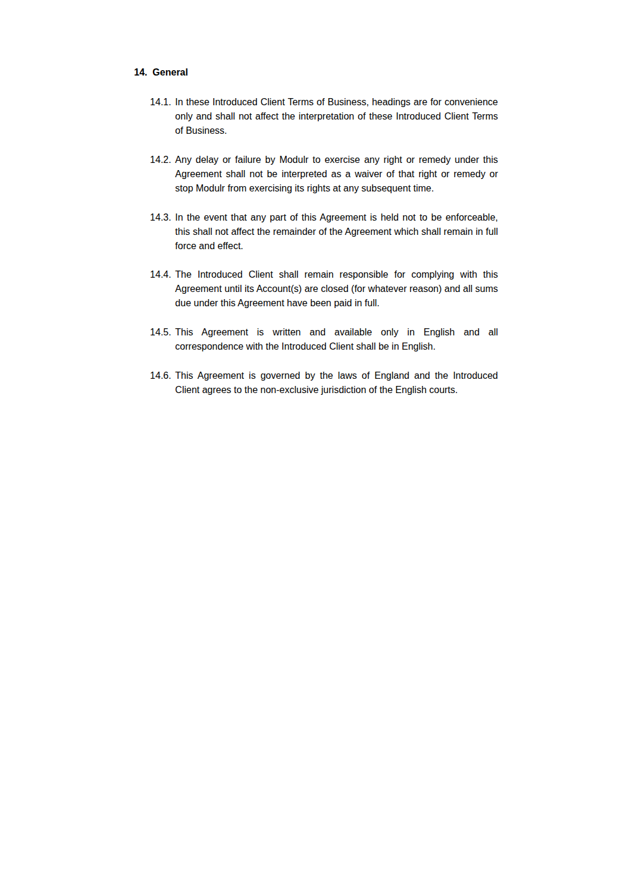14. General
14.1. In these Introduced Client Terms of Business, headings are for convenience only and shall not affect the interpretation of these Introduced Client Terms of Business.
14.2. Any delay or failure by Modulr to exercise any right or remedy under this Agreement shall not be interpreted as a waiver of that right or remedy or stop Modulr from exercising its rights at any subsequent time.
14.3. In the event that any part of this Agreement is held not to be enforceable, this shall not affect the remainder of the Agreement which shall remain in full force and effect.
14.4. The Introduced Client shall remain responsible for complying with this Agreement until its Account(s) are closed (for whatever reason) and all sums due under this Agreement have been paid in full.
14.5. This Agreement is written and available only in English and all correspondence with the Introduced Client shall be in English.
14.6. This Agreement is governed by the laws of England and the Introduced Client agrees to the non-exclusive jurisdiction of the English courts.